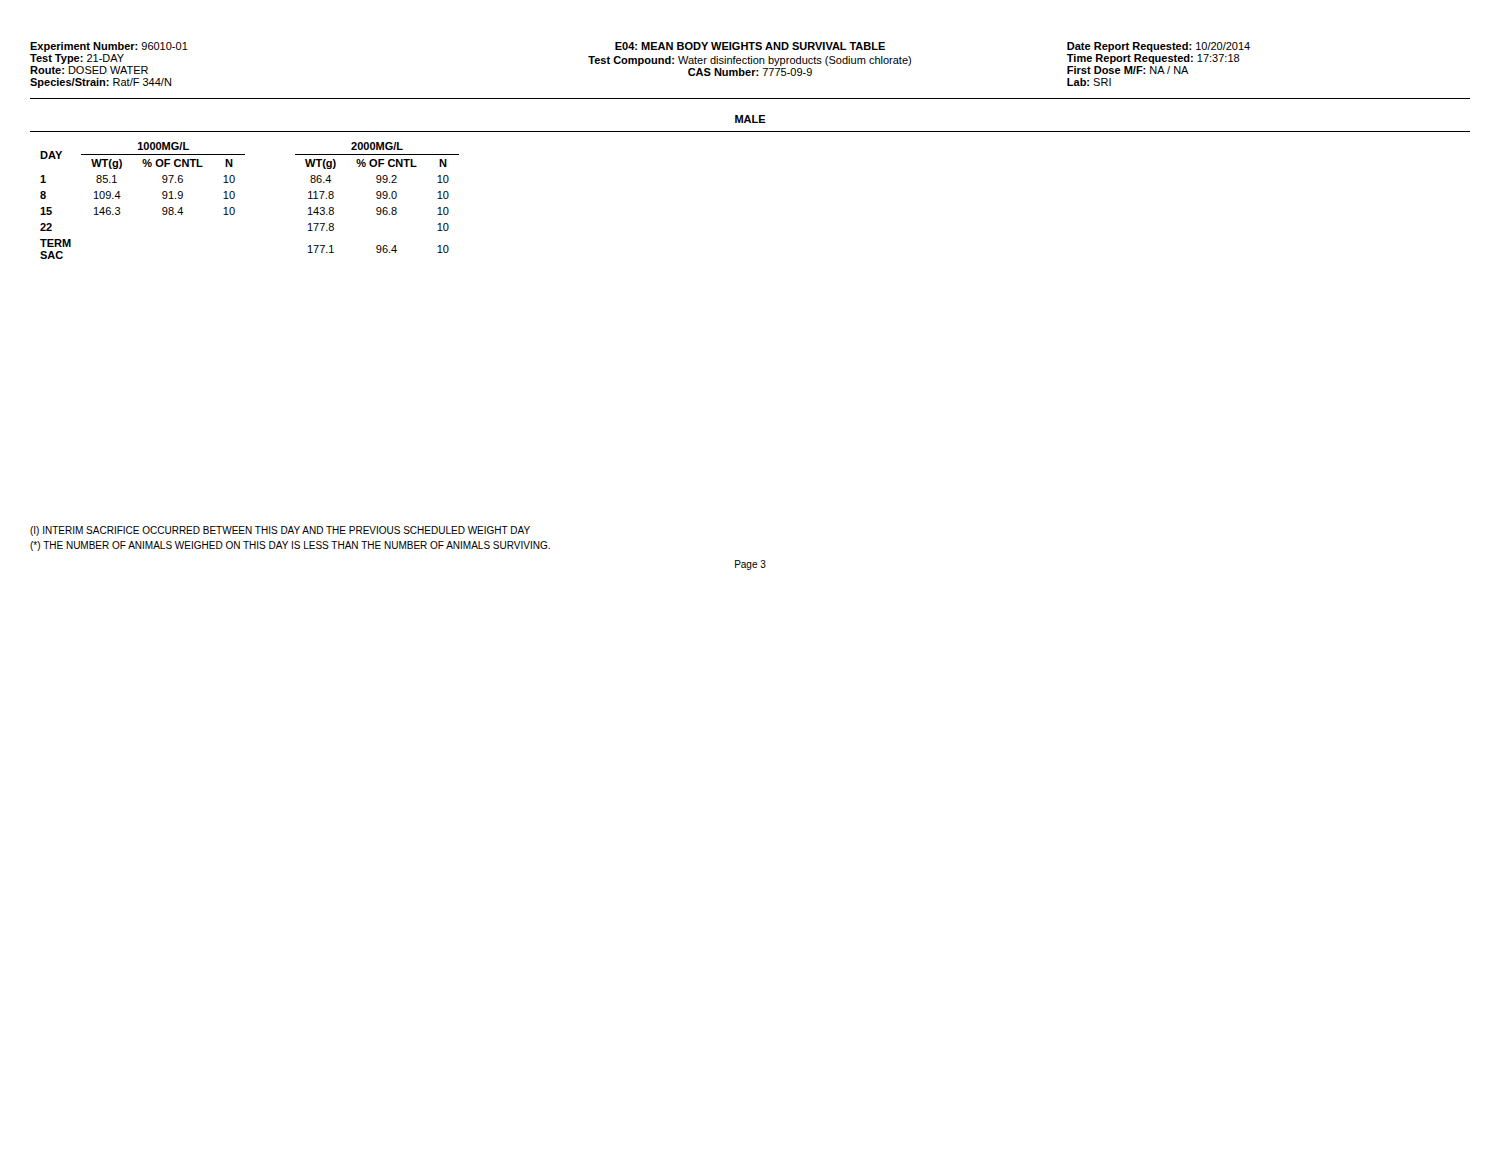Experiment Number: 96010-01
Test Type: 21-DAY
Route: DOSED WATER
Species/Strain: Rat/F 344/N
E04: MEAN BODY WEIGHTS AND SURVIVAL TABLE
Test Compound: Water disinfection byproducts (Sodium chlorate)
CAS Number: 7775-09-9
Date Report Requested: 10/20/2014
Time Report Requested: 17:37:18
First Dose M/F: NA / NA
Lab: SRI
MALE
| DAY | 1000MG/L | | 2000MG/L |
| --- | --- | --- | --- |
| WT(g) | % OF CNTL | N | | WT(g) | % OF CNTL | N |
| 1 | 85.1 | 97.6 | 10 | | 86.4 | 99.2 | 10 |
| 8 | 109.4 | 91.9 | 10 | | 117.8 | 99.0 | 10 |
| 15 | 146.3 | 98.4 | 10 | | 143.8 | 96.8 | 10 |
| 22 | | | | | 177.8 | | 10 |
| TERM SAC | | | | | 177.1 | 96.4 | 10 |
(I) INTERIM SACRIFICE OCCURRED BETWEEN THIS DAY AND THE PREVIOUS SCHEDULED WEIGHT DAY
(*) THE NUMBER OF ANIMALS WEIGHED ON THIS DAY IS LESS THAN THE NUMBER OF ANIMALS SURVIVING.
Page 3